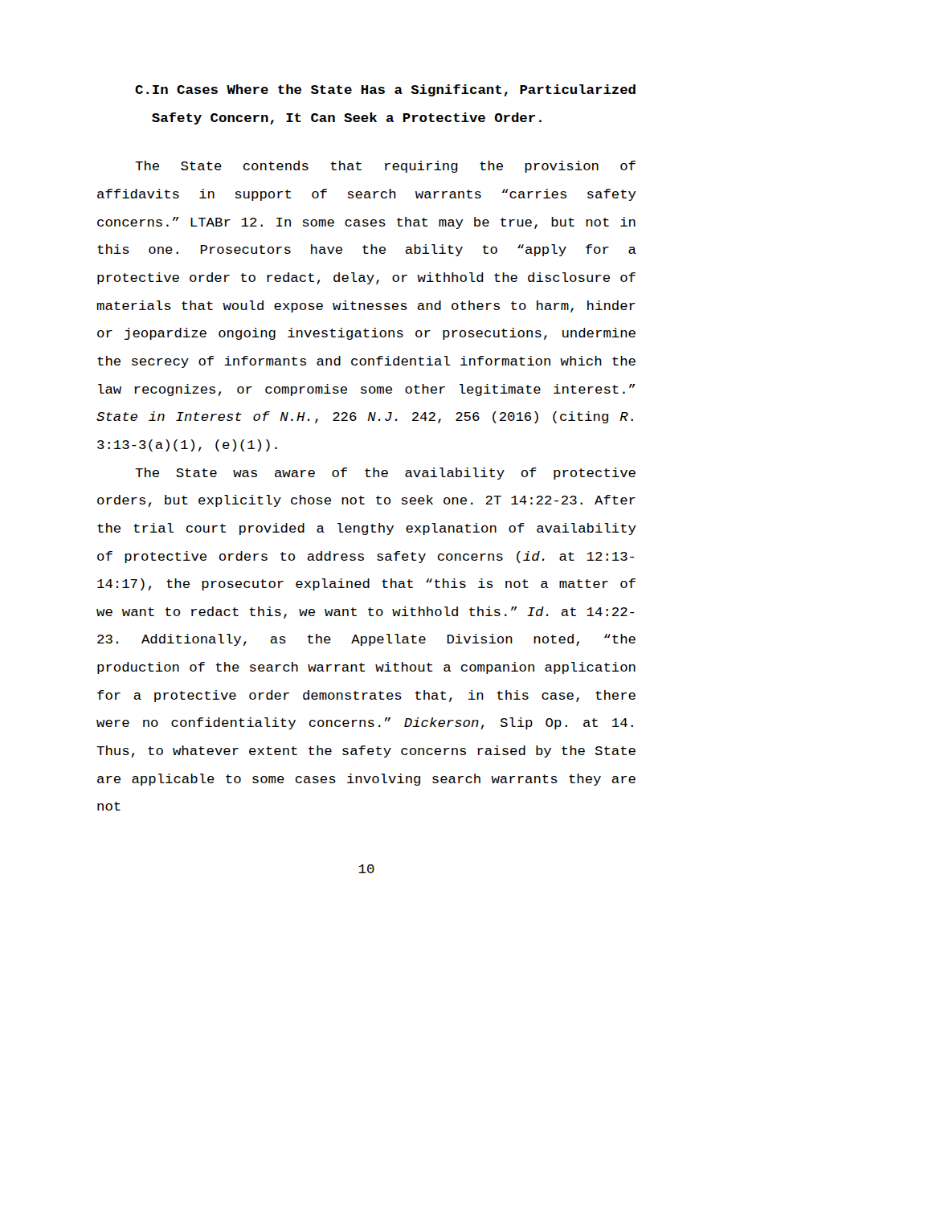| C. | In Cases Where the State Has a Significant, Particularized Safety Concern, It Can Seek a Protective Order. |
The State contends that requiring the provision of affidavits in support of search warrants “carries safety concerns.” LTABr 12. In some cases that may be true, but not in this one. Prosecutors have the ability to “apply for a protective order to redact, delay, or withhold the disclosure of materials that would expose witnesses and others to harm, hinder or jeopardize ongoing investigations or prosecutions, undermine the secrecy of informants and confidential information which the law recognizes, or compromise some other legitimate interest.” State in Interest of N.H., 226 N.J. 242, 256 (2016) (citing R. 3:13-3(a)(1), (e)(1)).
The State was aware of the availability of protective orders, but explicitly chose not to seek one. 2T 14:22-23. After the trial court provided a lengthy explanation of availability of protective orders to address safety concerns (id. at 12:13-14:17), the prosecutor explained that “this is not a matter of we want to redact this, we want to withhold this.” Id. at 14:22-23. Additionally, as the Appellate Division noted, “the production of the search warrant without a companion application for a protective order demonstrates that, in this case, there were no confidentiality concerns.” Dickerson, Slip Op. at 14. Thus, to whatever extent the safety concerns raised by the State are applicable to some cases involving search warrants they are not
10